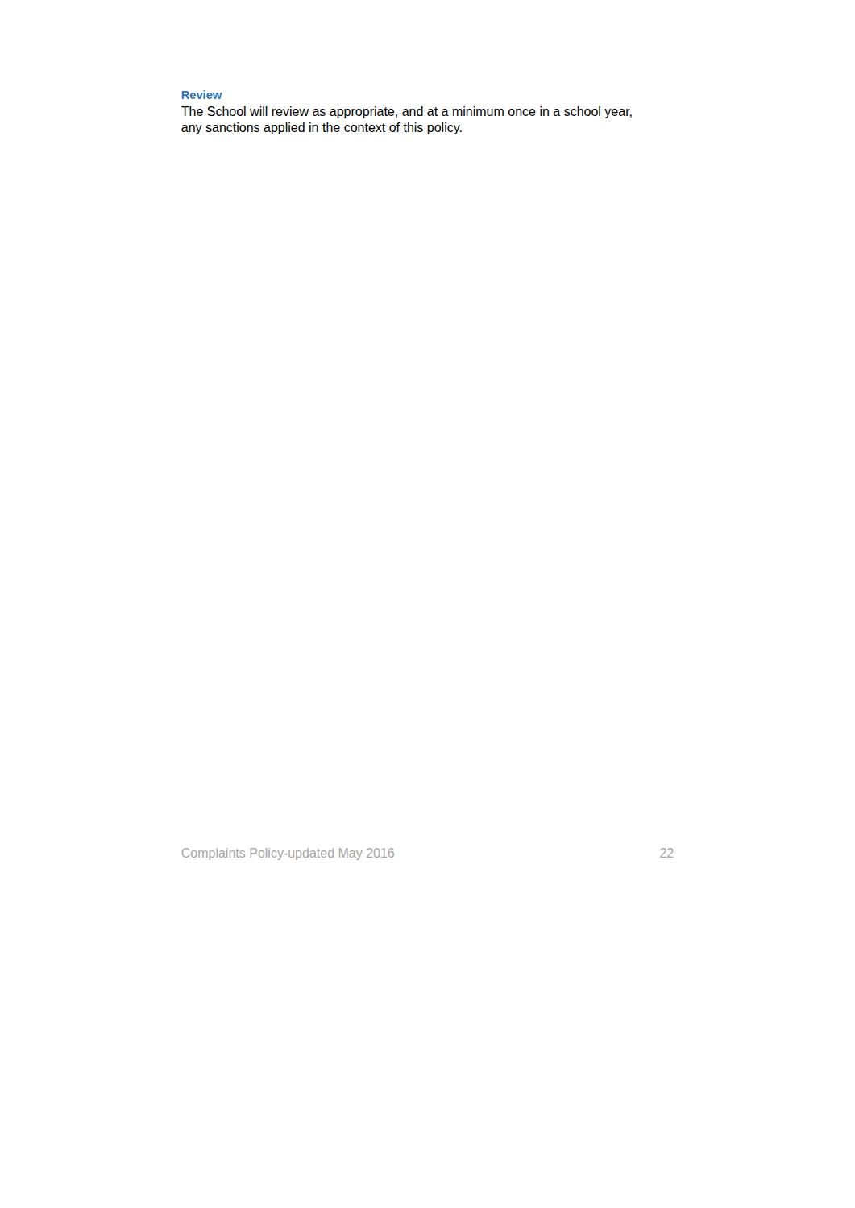Review
The School will review as appropriate, and at a minimum once in a school year, any sanctions applied in the context of this policy.
Complaints Policy-updated May 2016 22